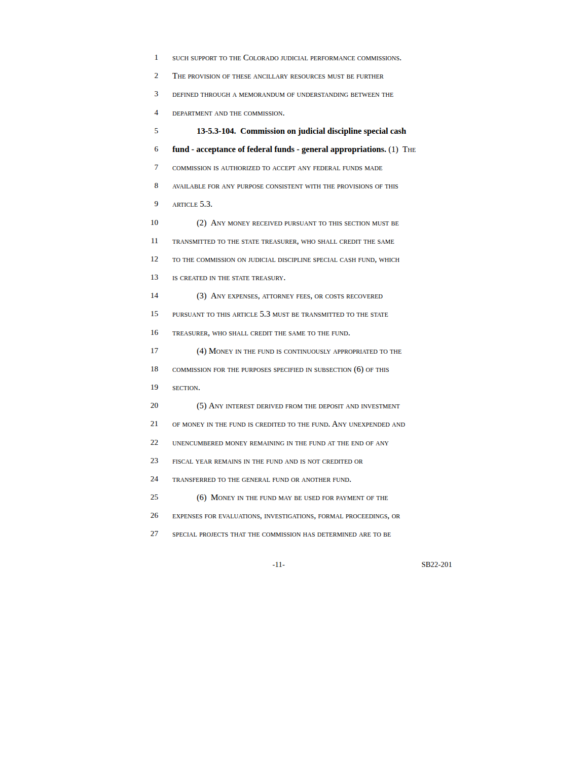| 1 | such support to the Colorado judicial performance commissions. |
| 2 | The provision of these ancillary resources must be further |
| 3 | defined through a memorandum of understanding between the |
| 4 | department and the commission. |
| 5 | 13-5.3-104. Commission on judicial discipline special cash |
| 6 | fund - acceptance of federal funds - general appropriations. (1) The |
| 7 | commission is authorized to accept any federal funds made |
| 8 | available for any purpose consistent with the provisions of this |
| 9 | article 5.3. |
| 10 | (2) Any money received pursuant to this section must be |
| 11 | transmitted to the state treasurer, who shall credit the same |
| 12 | to the commission on judicial discipline special cash fund, which |
| 13 | is created in the state treasury. |
| 14 | (3) Any expenses, attorney fees, or costs recovered |
| 15 | pursuant to this article 5.3 must be transmitted to the state |
| 16 | treasurer, who shall credit the same to the fund. |
| 17 | (4) Money in the fund is continuously appropriated to the |
| 18 | commission for the purposes specified in subsection (6) of this |
| 19 | section. |
| 20 | (5) Any interest derived from the deposit and investment |
| 21 | of money in the fund is credited to the fund. Any unexpended and |
| 22 | unencumbered money remaining in the fund at the end of any |
| 23 | fiscal year remains in the fund and is not credited or |
| 24 | transferred to the general fund or another fund. |
| 25 | (6) Money in the fund may be used for payment of the |
| 26 | expenses for evaluations, investigations, formal proceedings, or |
| 27 | special projects that the commission has determined are to be |
-11-SB22-201